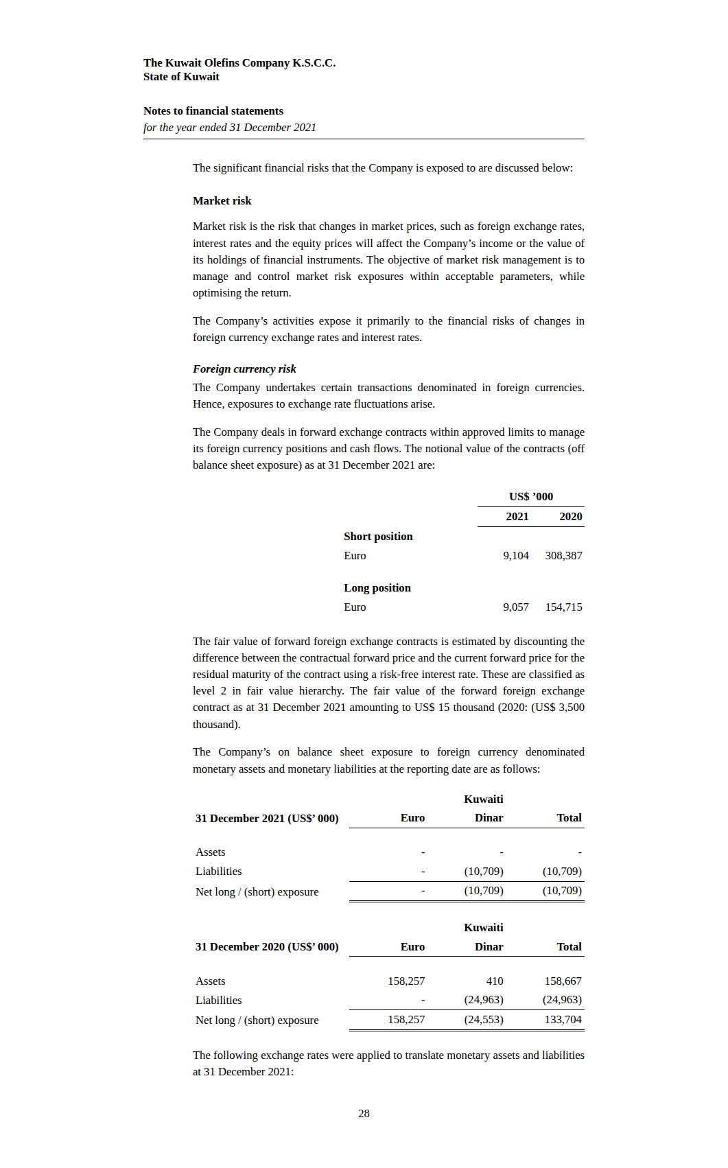The Kuwait Olefins Company K.S.C.C.
State of Kuwait
Notes to financial statements
for the year ended 31 December 2021
The significant financial risks that the Company is exposed to are discussed below:
Market risk
Market risk is the risk that changes in market prices, such as foreign exchange rates, interest rates and the equity prices will affect the Company’s income or the value of its holdings of financial instruments. The objective of market risk management is to manage and control market risk exposures within acceptable parameters, while optimising the return.
The Company’s activities expose it primarily to the financial risks of changes in foreign currency exchange rates and interest rates.
Foreign currency risk
The Company undertakes certain transactions denominated in foreign currencies. Hence, exposures to exchange rate fluctuations arise.
The Company deals in forward exchange contracts within approved limits to manage its foreign currency positions and cash flows. The notional value of the contracts (off balance sheet exposure) as at 31 December 2021 are:
| | US$ ’000 |
| | 2021 | 2020 |
| Short position | | |
| Euro | 9,104 | 308,387 |
| Long position | | |
| Euro | 9,057 | 154,715 |
The fair value of forward foreign exchange contracts is estimated by discounting the difference between the contractual forward price and the current forward price for the residual maturity of the contract using a risk-free interest rate. These are classified as level 2 in fair value hierarchy. The fair value of the forward foreign exchange contract as at 31 December 2021 amounting to US$ 15 thousand (2020: (US$ 3,500 thousand).
The Company’s on balance sheet exposure to foreign currency denominated monetary assets and monetary liabilities at the reporting date are as follows:
| | | Kuwaiti | |
| 31 December 2021 (US$’ 000) | Euro | Dinar | Total |
| Assets | - | - | - |
| Liabilities | - | (10,709) | (10,709) |
| Net long / (short) exposure | - | (10,709) | (10,709) |
| | | Kuwaiti | |
| 31 December 2020 (US$’ 000) | Euro | Dinar | Total |
| Assets | 158,257 | 410 | 158,667 |
| Liabilities | - | (24,963) | (24,963) |
| Net long / (short) exposure | 158,257 | (24,553) | 133,704 |
The following exchange rates were applied to translate monetary assets and liabilities at 31 December 2021:
28